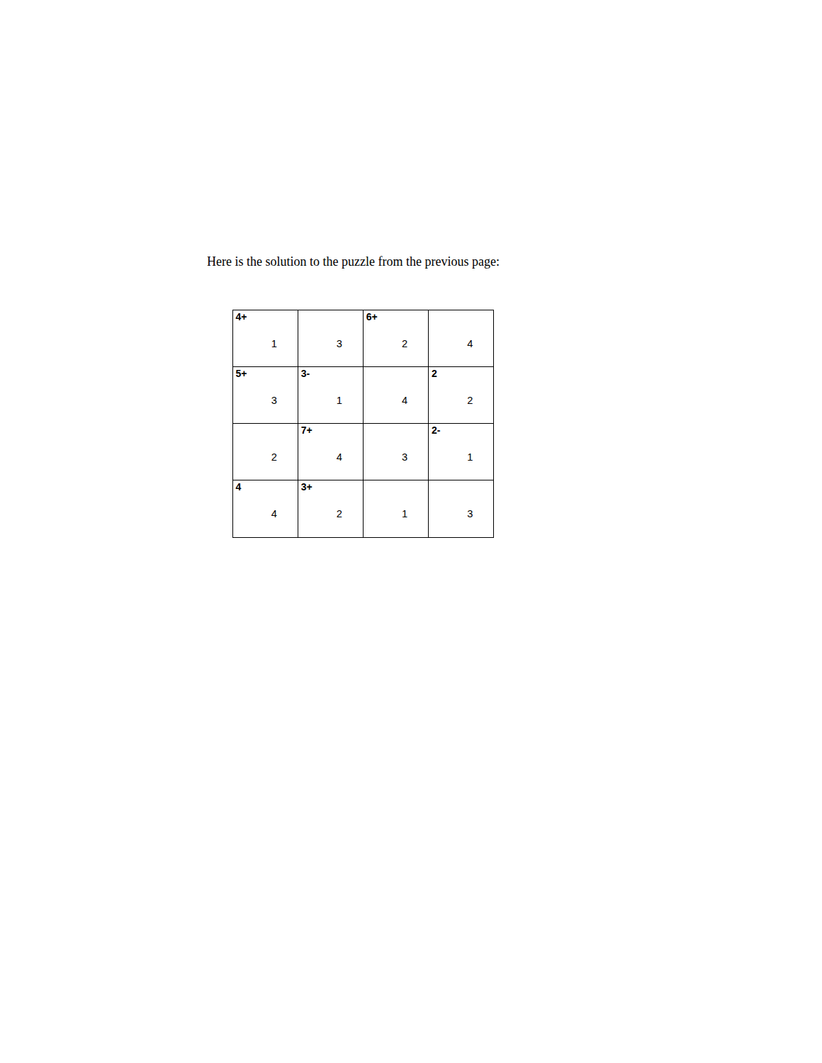Here is the solution to the puzzle from the previous page:
| 4+ 1 | 3 | 6+ 2 | 4 |
| 5+ 3 | 3- 1 | 4 | 2 2 |
| 2 | 7+ 4 | 3 | 2- 1 |
| 4 4 | 3+ 2 | 1 | 3 |